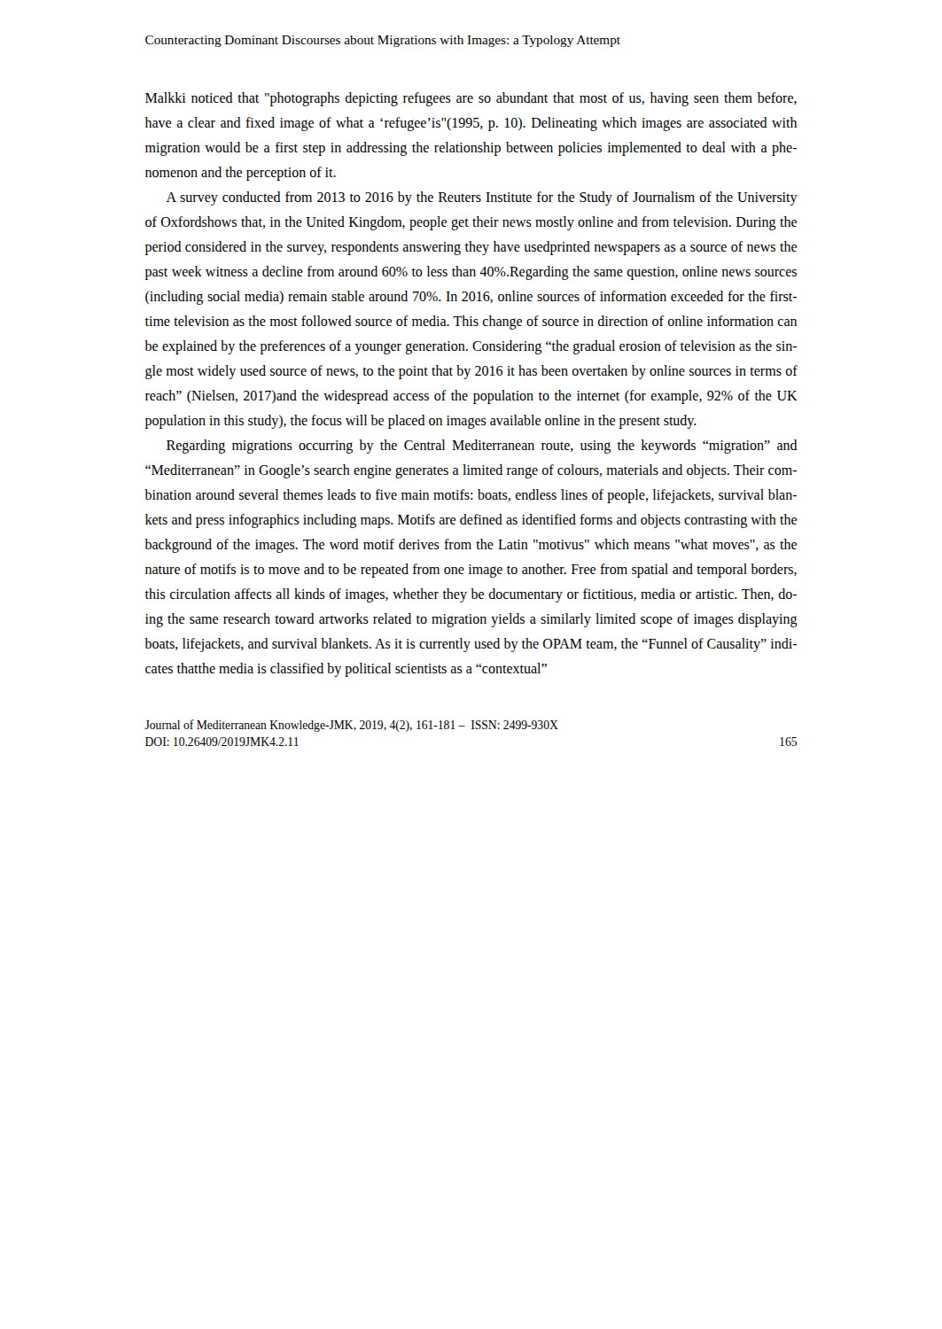Counteracting Dominant Discourses about Migrations with Images: a Typology Attempt
Malkki noticed that "photographs depicting refugees are so abundant that most of us, having seen them before, have a clear and fixed image of what a ‘refugee’is"(1995, p. 10). Delineating which images are associated with migration would be a first step in addressing the relationship between policies implemented to deal with a phenomenon and the perception of it.
A survey conducted from 2013 to 2016 by the Reuters Institute for the Study of Journalism of the University of Oxfordshows that, in the United Kingdom, people get their news mostly online and from television. During the period considered in the survey, respondents answering they have usedprinted newspapers as a source of news the past week witness a decline from around 60% to less than 40%.Regarding the same question, online news sources (including social media) remain stable around 70%. In 2016, online sources of information exceeded for the firsttime television as the most followed source of media. This change of source in direction of online information can be explained by the preferences of a younger generation. Considering “the gradual erosion of television as the single most widely used source of news, to the point that by 2016 it has been overtaken by online sources in terms of reach” (Nielsen, 2017)and the widespread access of the population to the internet (for example, 92% of the UK population in this study), the focus will be placed on images available online in the present study.
Regarding migrations occurring by the Central Mediterranean route, using the keywords “migration” and “Mediterranean” in Google’s search engine generates a limited range of colours, materials and objects. Their combination around several themes leads to five main motifs: boats, endless lines of people, lifejackets, survival blankets and press infographics including maps. Motifs are defined as identified forms and objects contrasting with the background of the images. The word motif derives from the Latin "motivus" which means "what moves", as the nature of motifs is to move and to be repeated from one image to another. Free from spatial and temporal borders, this circulation affects all kinds of images, whether they be documentary or fictitious, media or artistic. Then, doing the same research toward artworks related to migration yields a similarly limited scope of images displaying boats, lifejackets, and survival blankets. As it is currently used by the OPAM team, the “Funnel of Causality” indicates thatthe media is classified by political scientists as a “contextual”
Journal of Mediterranean Knowledge-JMK, 2019, 4(2), 161-181 – ISSN: 2499-930X
DOI: 10.26409/2019JMK4.2.11 165